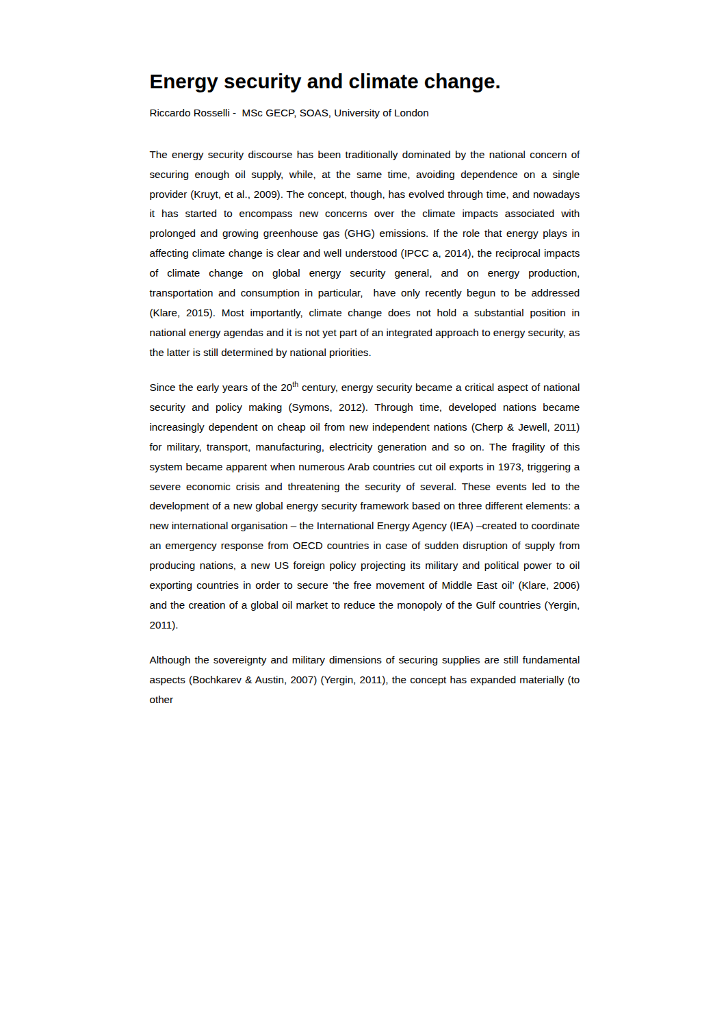Energy security and climate change.
Riccardo Rosselli - MSc GECP, SOAS, University of London
The energy security discourse has been traditionally dominated by the national concern of securing enough oil supply, while, at the same time, avoiding dependence on a single provider (Kruyt, et al., 2009). The concept, though, has evolved through time, and nowadays it has started to encompass new concerns over the climate impacts associated with prolonged and growing greenhouse gas (GHG) emissions. If the role that energy plays in affecting climate change is clear and well understood (IPCC a, 2014), the reciprocal impacts of climate change on global energy security general, and on energy production, transportation and consumption in particular, have only recently begun to be addressed (Klare, 2015). Most importantly, climate change does not hold a substantial position in national energy agendas and it is not yet part of an integrated approach to energy security, as the latter is still determined by national priorities.
Since the early years of the 20th century, energy security became a critical aspect of national security and policy making (Symons, 2012). Through time, developed nations became increasingly dependent on cheap oil from new independent nations (Cherp & Jewell, 2011) for military, transport, manufacturing, electricity generation and so on. The fragility of this system became apparent when numerous Arab countries cut oil exports in 1973, triggering a severe economic crisis and threatening the security of several. These events led to the development of a new global energy security framework based on three different elements: a new international organisation – the International Energy Agency (IEA) –created to coordinate an emergency response from OECD countries in case of sudden disruption of supply from producing nations, a new US foreign policy projecting its military and political power to oil exporting countries in order to secure ‘the free movement of Middle East oil’ (Klare, 2006) and the creation of a global oil market to reduce the monopoly of the Gulf countries (Yergin, 2011).
Although the sovereignty and military dimensions of securing supplies are still fundamental aspects (Bochkarev & Austin, 2007) (Yergin, 2011), the concept has expanded materially (to other